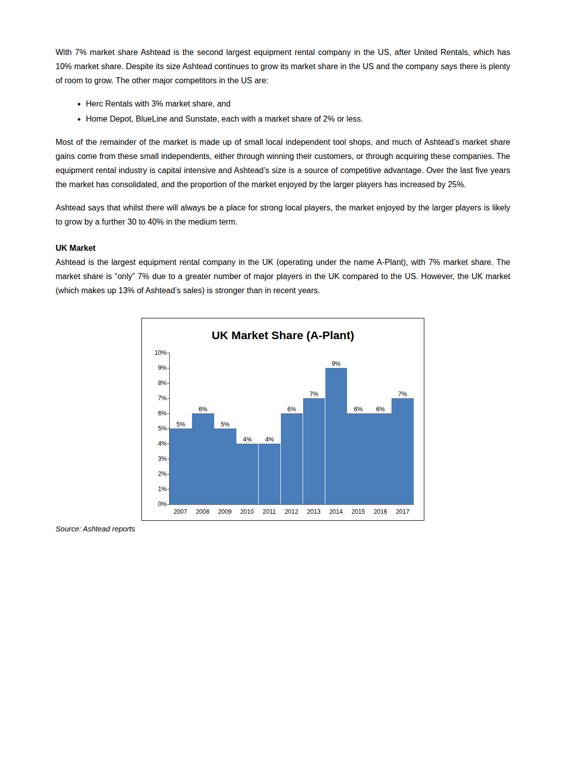With 7% market share Ashtead is the second largest equipment rental company in the US, after United Rentals, which has 10% market share. Despite its size Ashtead continues to grow its market share in the US and the company says there is plenty of room to grow. The other major competitors in the US are:
Herc Rentals with 3% market share, and
Home Depot, BlueLine and Sunstate, each with a market share of 2% or less.
Most of the remainder of the market is made up of small local independent tool shops, and much of Ashtead’s market share gains come from these small independents, either through winning their customers, or through acquiring these companies. The equipment rental industry is capital intensive and Ashtead’s size is a source of competitive advantage. Over the last five years the market has consolidated, and the proportion of the market enjoyed by the larger players has increased by 25%.
Ashtead says that whilst there will always be a place for strong local players, the market enjoyed by the larger players is likely to grow by a further 30 to 40% in the medium term.
UK Market
Ashtead is the largest equipment rental company in the UK (operating under the name A-Plant), with 7% market share. The market share is “only” 7% due to a greater number of major players in the UK compared to the US. However, the UK market (which makes up 13% of Ashtead’s sales) is stronger than in recent years.
UK Market Share (A-Plant)
10%
9%
8%
7%
6%
5%
4%
3%
2%
1%
0%
5%
6%
5%
4%
4%
6%
7%
9%
6%
6%
7%
2007 2008 2009 2010 2011 2012 2013 2014 2015 2016 2017
Source: Ashtead reports